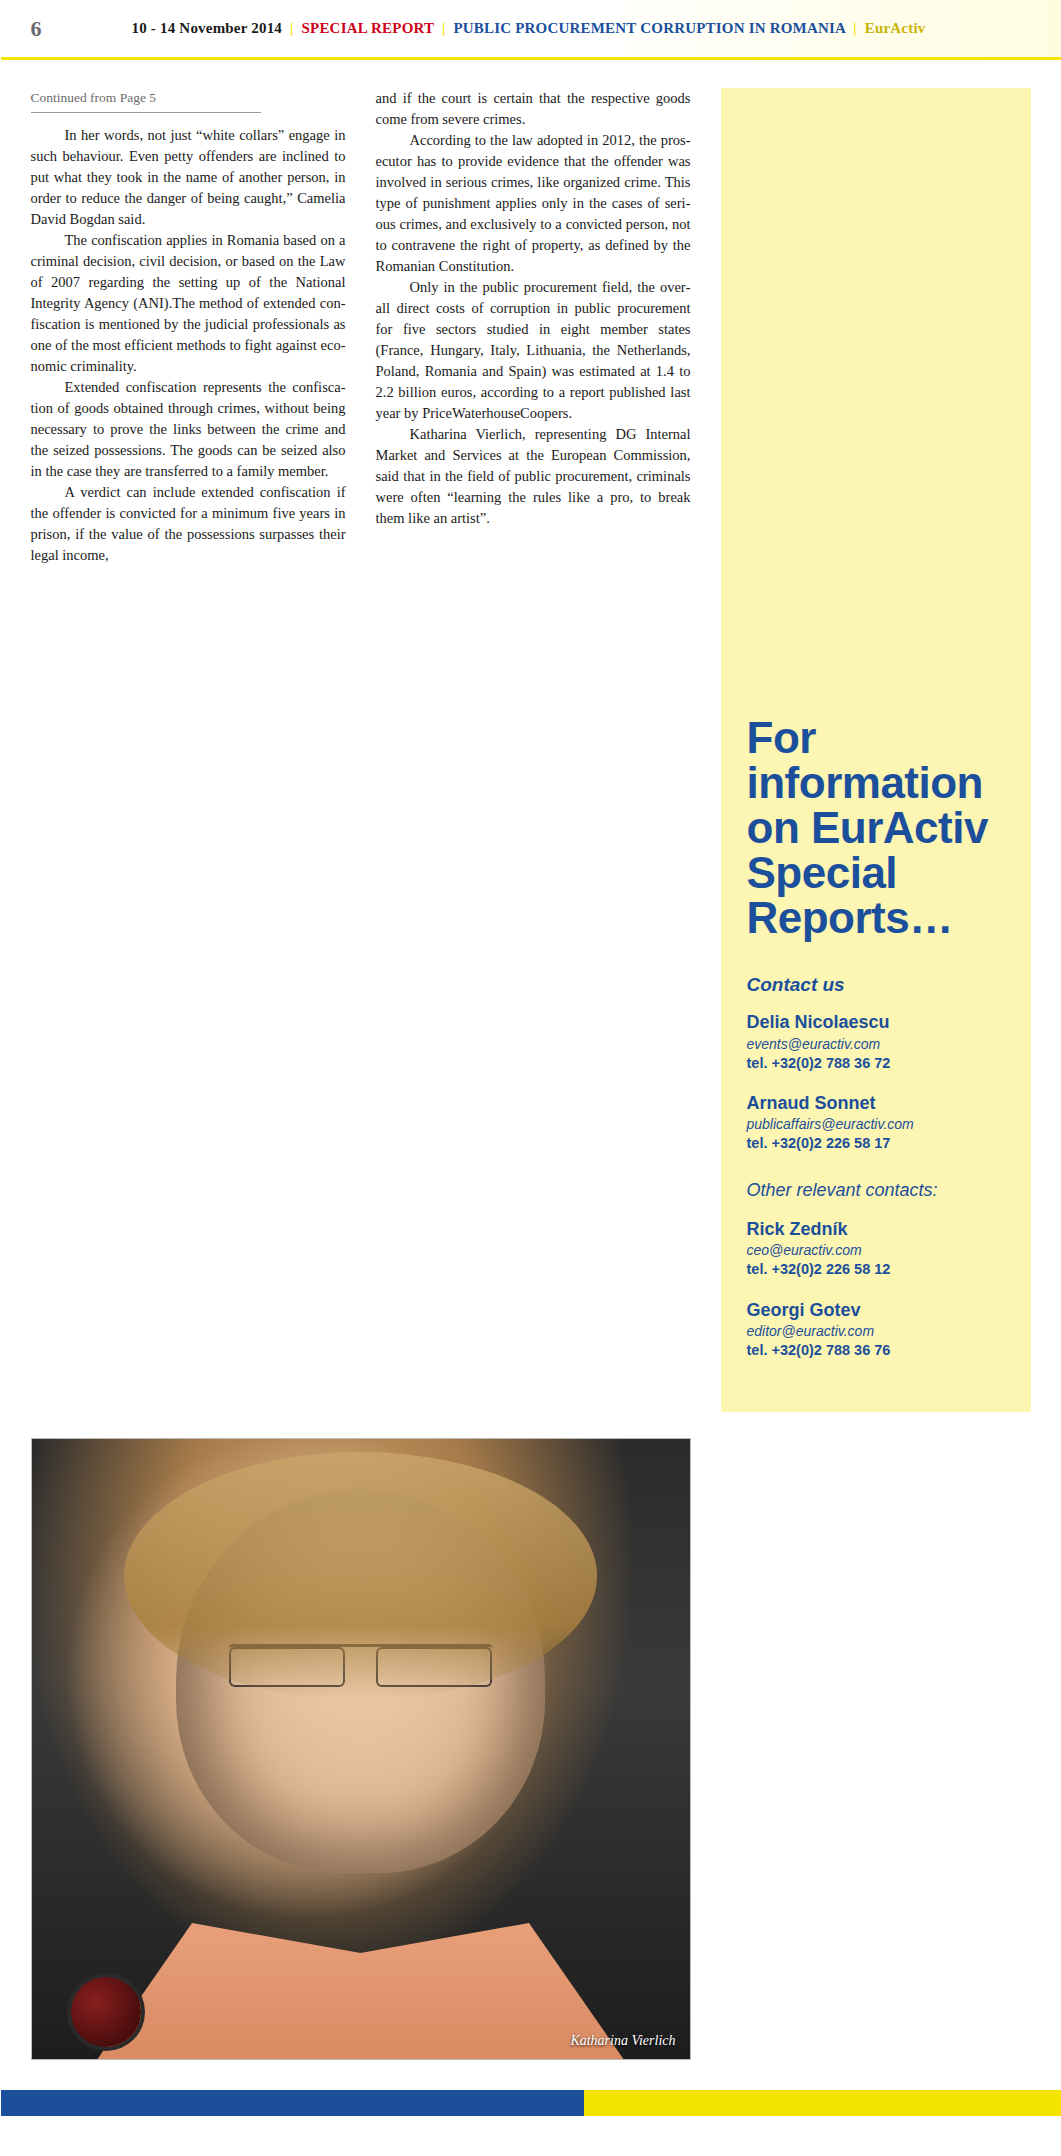6
10 - 14 November 2014 | SPECIAL REPORT | PUBLIC PROCUREMENT CORRUPTION IN ROMANIA | EurActiv
Continued from Page 5
In her words, not just “white collars” engage in such behaviour. Even petty offenders are inclined to put what they took in the name of another person, in order to reduce the danger of being caught,” Camelia David Bogdan said.
The confiscation applies in Romania based on a criminal decision, civil decision, or based on the Law of 2007 regarding the setting up of the National Integrity Agency (ANI).The method of extended confiscation is mentioned by the judicial professionals as one of the most efficient methods to fight against economic criminality.
Extended confiscation represents the confiscation of goods obtained through crimes, without being necessary to prove the links between the crime and the seized possessions. The goods can be seized also in the case they are transferred to a family member.
A verdict can include extended confiscation if the offender is convicted for a minimum five years in prison, if the value of the possessions surpasses their legal income,
and if the court is certain that the respective goods come from severe crimes.
According to the law adopted in 2012, the prosecutor has to provide evidence that the offender was involved in serious crimes, like organized crime. This type of punishment applies only in the cases of serious crimes, and exclusively to a convicted person, not to contravene the right of property, as defined by the Romanian Constitution.
Only in the public procurement field, the overall direct costs of corruption in public procurement for five sectors studied in eight member states (France, Hungary, Italy, Lithuania, the Netherlands, Poland, Romania and Spain) was estimated at 1.4 to 2.2 billion euros, according to a report published last year by PriceWaterhouseCoopers.
Katharina Vierlich, representing DG Internal Market and Services at the European Commission, said that in the field of public procurement, criminals were often “learning the rules like a pro, to break them like an artist”.
For information on EurActiv Special Reports…
Contact us
Delia Nicolaescu events@euractiv.com tel. +32(0)2 788 36 72
Arnaud Sonnet publicaffairs@euractiv.com tel. +32(0)2 226 58 17
Other relevant contacts:
Rick Zedník ceo@euractiv.com tel. +32(0)2 226 58 12
Georgi Gotev editor@euractiv.com tel. +32(0)2 788 36 76
Katharina Vierlich